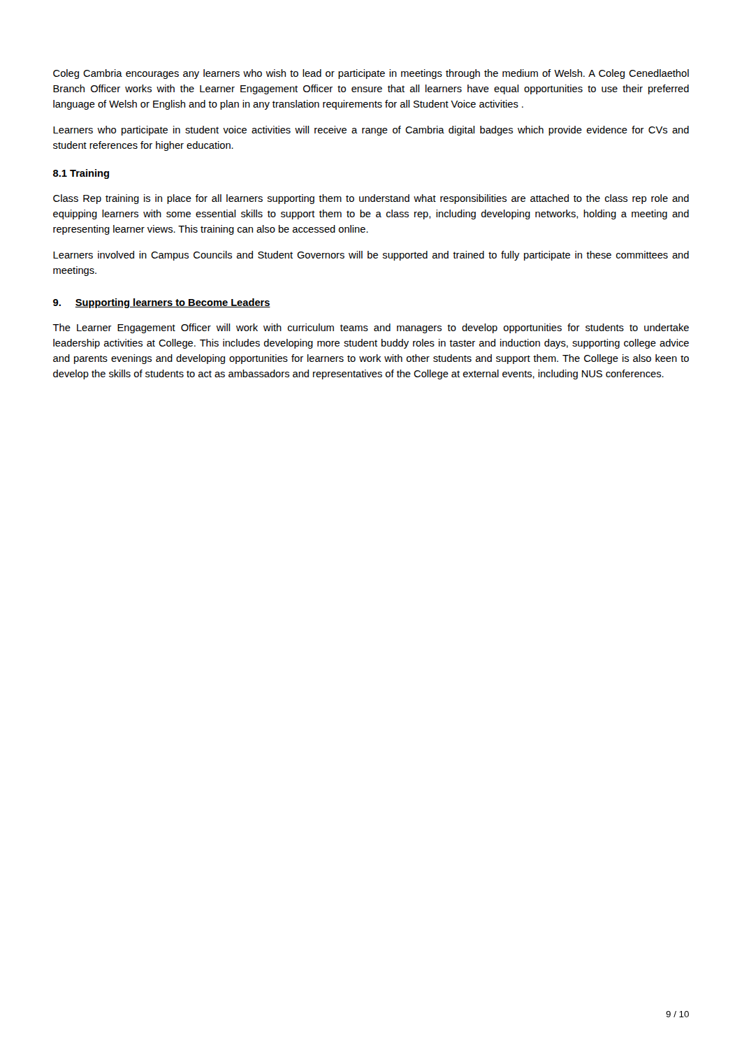Coleg Cambria encourages any learners who wish to lead or participate in meetings through the medium of Welsh. A Coleg Cenedlaethol Branch Officer works with the Learner Engagement Officer to ensure that all learners have equal opportunities to use their preferred language of Welsh or English and to plan in any translation requirements for all Student Voice activities .
Learners who participate in student voice activities will receive a range of Cambria digital badges which provide evidence for CVs and student references for higher education.
8.1 Training
Class Rep training is in place for all learners supporting them to understand what responsibilities are attached to the class rep role and equipping learners with some essential skills to support them to be a class rep, including developing networks, holding a meeting and representing learner views. This training can also be accessed online.
Learners involved in Campus Councils and Student Governors will be supported and trained to fully participate in these committees and meetings.
9. Supporting learners to Become Leaders
The Learner Engagement Officer will work with curriculum teams and managers to develop opportunities for students to undertake leadership activities at College. This includes developing more student buddy roles in taster and induction days, supporting college advice and parents evenings and developing opportunities for learners to work with other students and support them. The College is also keen to develop the skills of students to act as ambassadors and representatives of the College at external events, including NUS conferences.
9 / 10